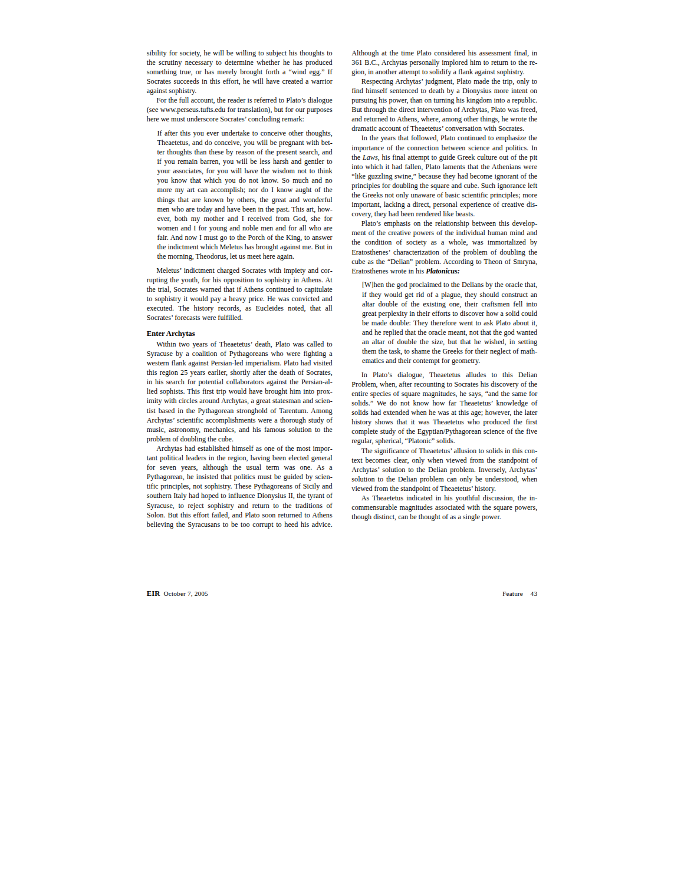sibility for society, he will be willing to subject his thoughts to the scrutiny necessary to determine whether he has produced something true, or has merely brought forth a “wind egg.” If Socrates succeeds in this effort, he will have created a warrior against sophistry.
For the full account, the reader is referred to Plato’s dialogue (see www.perseus.tufts.edu for translation), but for our purposes here we must underscore Socrates’ concluding remark:
If after this you ever undertake to conceive other thoughts, Theaetetus, and do conceive, you will be pregnant with better thoughts than these by reason of the present search, and if you remain barren, you will be less harsh and gentler to your associates, for you will have the wisdom not to think you know that which you do not know. So much and no more my art can accomplish; nor do I know aught of the things that are known by others, the great and wonderful men who are today and have been in the past. This art, however, both my mother and I received from God, she for women and I for young and noble men and for all who are fair. And now I must go to the Porch of the King, to answer the indictment which Meletus has brought against me. But in the morning, Theodorus, let us meet here again.
Meletus’ indictment charged Socrates with impiety and corrupting the youth, for his opposition to sophistry in Athens. At the trial, Socrates warned that if Athens continued to capitulate to sophistry it would pay a heavy price. He was convicted and executed. The history records, as Eucleides noted, that all Socrates’ forecasts were fulfilled.
Enter Archytas
Within two years of Theaetetus’ death, Plato was called to Syracuse by a coalition of Pythagoreans who were fighting a western flank against Persian-led imperialism. Plato had visited this region 25 years earlier, shortly after the death of Socrates, in his search for potential collaborators against the Persian-allied sophists. This first trip would have brought him into proximity with circles around Archytas, a great statesman and scientist based in the Pythagorean stronghold of Tarentum. Among Archytas’ scientific accomplishments were a thorough study of music, astronomy, mechanics, and his famous solution to the problem of doubling the cube.
Archytas had established himself as one of the most important political leaders in the region, having been elected general for seven years, although the usual term was one. As a Pythagorean, he insisted that politics must be guided by scientific principles, not sophistry. These Pythagoreans of Sicily and southern Italy had hoped to influence Dionysius II, the tyrant of Syracuse, to reject sophistry and return to the traditions of Solon. But this effort failed, and Plato soon returned to Athens believing the Syracusans to be too corrupt to heed his advice. Although at the time Plato considered his assessment final, in 361 B.C., Archytas personally implored him to return to the region, in another attempt to solidify a flank against sophistry.
Respecting Archytas’ judgment, Plato made the trip, only to find himself sentenced to death by a Dionysius more intent on pursuing his power, than on turning his kingdom into a republic. But through the direct intervention of Archytas, Plato was freed, and returned to Athens, where, among other things, he wrote the dramatic account of Theaetetus’ conversation with Socrates.
In the years that followed, Plato continued to emphasize the importance of the connection between science and politics. In the Laws, his final attempt to guide Greek culture out of the pit into which it had fallen, Plato laments that the Athenians were “like guzzling swine,” because they had become ignorant of the principles for doubling the square and cube. Such ignorance left the Greeks not only unaware of basic scientific principles; more important, lacking a direct, personal experience of creative discovery, they had been rendered like beasts.
Plato’s emphasis on the relationship between this development of the creative powers of the individual human mind and the condition of society as a whole, was immortalized by Eratosthenes’ characterization of the problem of doubling the cube as the “Delian” problem. According to Theon of Smryna, Eratosthenes wrote in his Platonicus:
[W]hen the god proclaimed to the Delians by the oracle that, if they would get rid of a plague, they should construct an altar double of the existing one, their craftsmen fell into great perplexity in their efforts to discover how a solid could be made double: They therefore went to ask Plato about it, and he replied that the oracle meant, not that the god wanted an altar of double the size, but that he wished, in setting them the task, to shame the Greeks for their neglect of mathematics and their contempt for geometry.
In Plato’s dialogue, Theaetetus alludes to this Delian Problem, when, after recounting to Socrates his discovery of the entire species of square magnitudes, he says, “and the same for solids.” We do not know how far Theaetetus’ knowledge of solids had extended when he was at this age; however, the later history shows that it was Theaetetus who produced the first complete study of the Egyptian/Pythagorean science of the five regular, spherical, “Platonic” solids.
The significance of Theaetetus’ allusion to solids in this context becomes clear, only when viewed from the standpoint of Archytas’ solution to the Delian problem. Inversely, Archytas’ solution to the Delian problem can only be understood, when viewed from the standpoint of Theaetetus’ history.
As Theaetetus indicated in his youthful discussion, the incommensurable magnitudes associated with the square powers, though distinct, can be thought of as a single power.
EIR October 7, 2005
Feature43